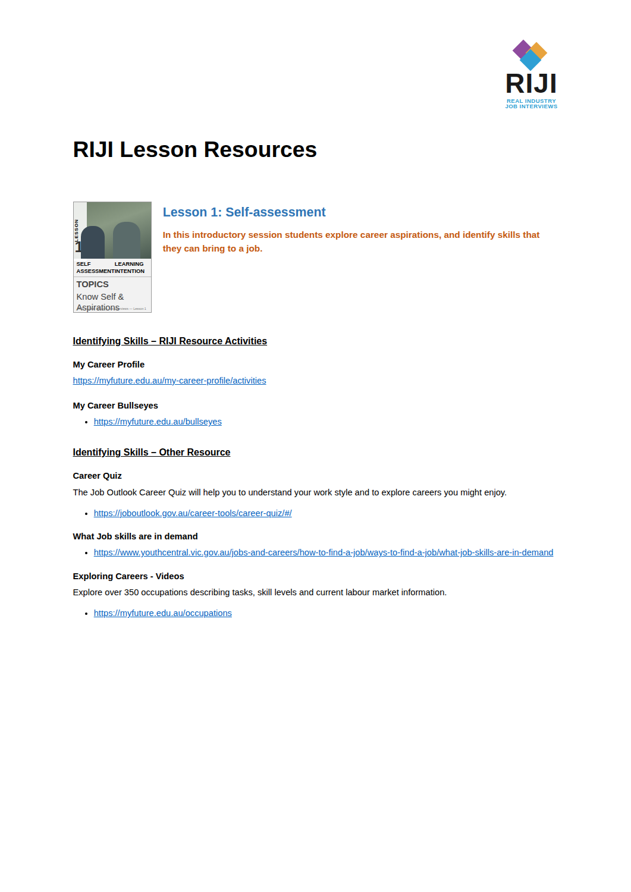RIJI
Real Industry
Job Interviews
RIJI Lesson Resources
LESSON
1
SELF ASSESSMENT LEARNING INTENTION
TOPICS
Know Self & Aspirations
Identifying strengths and skills – Today's Career
Skills
Identifying strengths and skills – Knowing skills to assess
Career aspirations
Career development
RIJI — Real Industry Job Interviews — Lesson 1
Lesson 1: Self-assessment
In this introductory session students explore career aspirations, and identify skills that they can bring to a job.
Identifying Skills – RIJI Resource Activities
My Career Profile
https://myfuture.edu.au/my-career-profile/activities
My Career Bullseyes
https://myfuture.edu.au/bullseyes
Identifying Skills – Other Resource
Career Quiz
The Job Outlook Career Quiz will help you to understand your work style and to explore careers you might enjoy.
https://joboutlook.gov.au/career-tools/career-quiz/#/
What Job skills are in demand
https://www.youthcentral.vic.gov.au/jobs-and-careers/how-to-find-a-job/ways-to-find-a-job/what-job-skills-are-in-demand
Exploring Careers - Videos
Explore over 350 occupations describing tasks, skill levels and current labour market information.
https://myfuture.edu.au/occupations